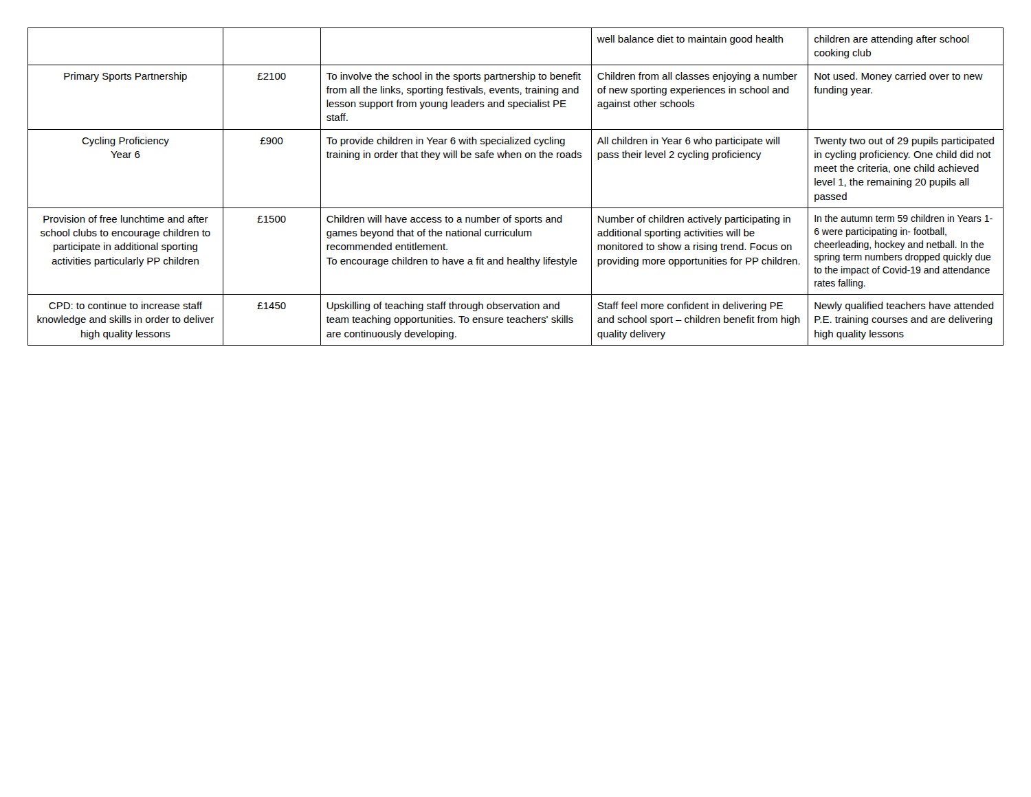| | | | well balance diet to maintain good health | children are attending after school cooking club |
| Primary Sports Partnership | £2100 | To involve the school in the sports partnership to benefit from all the links, sporting festivals, events, training and lesson support from young leaders and specialist PE staff. | Children from all classes enjoying a number of new sporting experiences in school and against other schools | Not used. Money carried over to new funding year. |
| Cycling Proficiency Year 6 | £900 | To provide children in Year 6 with specialized cycling training in order that they will be safe when on the roads | All children in Year 6 who participate will pass their level 2 cycling proficiency | Twenty two out of 29 pupils participated in cycling proficiency. One child did not meet the criteria, one child achieved level 1, the remaining 20 pupils all passed |
| Provision of free lunchtime and after school clubs to encourage children to participate in additional sporting activities particularly PP children | £1500 | Children will have access to a number of sports and games beyond that of the national curriculum recommended entitlement. To encourage children to have a fit and healthy lifestyle | Number of children actively participating in additional sporting activities will be monitored to show a rising trend. Focus on providing more opportunities for PP children. | In the autumn term 59 children in Years 1-6 were participating in- football, cheerleading, hockey and netball. In the spring term numbers dropped quickly due to the impact of Covid-19 and attendance rates falling. |
| CPD: to continue to increase staff knowledge and skills in order to deliver high quality lessons | £1450 | Upskilling of teaching staff through observation and team teaching opportunities. To ensure teachers' skills are continuously developing. | Staff feel more confident in delivering PE and school sport – children benefit from high quality delivery | Newly qualified teachers have attended P.E. training courses and are delivering high quality lessons |